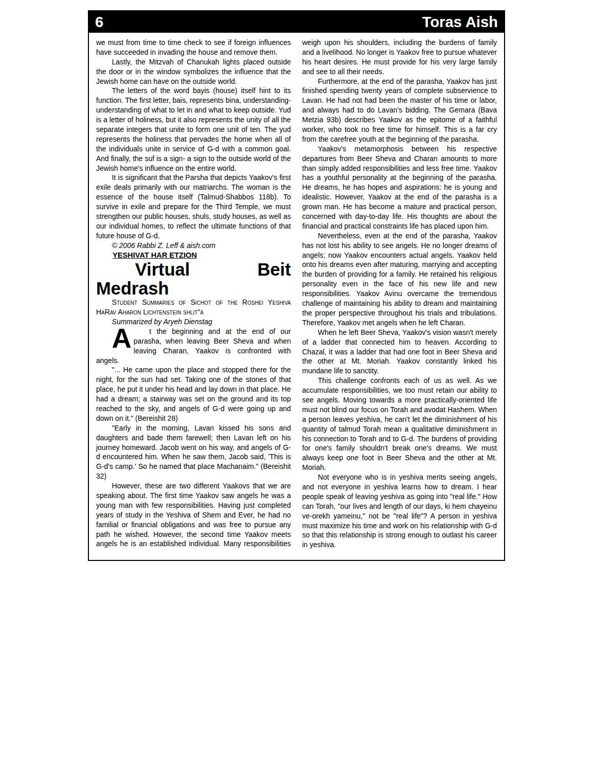6 Toras Aish
we must from time to time check to see if foreign influences have succeeded in invading the house and remove them.
Lastly, the Mitzvah of Chanukah lights placed outside the door or in the window symbolizes the influence that the Jewish home can have on the outside world.
The letters of the word bayis (house) itself hint to its function. The first letter, bais, represents bina, understanding-understanding of what to let in and what to keep outside. Yud is a letter of holiness, but it also represents the unity of all the separate integers that unite to form one unit of ten. The yud represents the holiness that pervades the home when all of the individuals unite in service of G-d with a common goal. And finally, the suf is a sign- a sign to the outside world of the Jewish home's influence on the entire world.
It is significant that the Parsha that depicts Yaakov's first exile deals primarily with our matriarchs. The woman is the essence of the house itself (Talmud-Shabbos 118b). To survive in exile and prepare for the Third Temple, we must strengthen our public houses, shuls, study houses, as well as our individual homes, to reflect the ultimate functions of that future house of G-d.
© 2006 Rabbi Z. Leff & aish.com
YESHIVAT HAR ETZION
Virtual Beit Medrash
Student Summaries of Sichot of the Roshei Yeshiva HaRav Aharon Lichtenstein shlit"a
Summarized by Aryeh Dienstag
At the beginning and at the end of our parasha, when leaving Beer Sheva and when leaving Charan, Yaakov is confronted with angels.
"... He came upon the place and stopped there for the night, for the sun had set. Taking one of the stones of that place, he put it under his head and lay down in that place. He had a dream; a stairway was set on the ground and its top reached to the sky, and angels of G-d were going up and down on it." (Bereishit 28)
"Early in the morning, Lavan kissed his sons and daughters and bade them farewell; then Lavan left on his journey homeward. Jacob went on his way, and angels of G-d encountered him. When he saw them, Jacob said, 'This is G-d's camp.' So he named that place Machanaim." (Bereishit 32)
However, these are two different Yaakovs that we are speaking about. The first time Yaakov saw angels he was a young man with few responsibilities. Having just completed years of study in the Yeshiva of Shem and Ever, he had no familial or financial obligations and was free to pursue any path he wished. However, the second time Yaakov meets angels he is an established individual. Many responsibilities weigh upon his shoulders, including the burdens of family and a livelihood. No longer is Yaakov free to pursue whatever his heart desires. He must provide for his very large family and see to all their needs.
Furthermore, at the end of the parasha, Yaakov has just finished spending twenty years of complete subservience to Lavan. He had not had been the master of his time or labor, and always had to do Lavan's bidding. The Gemara (Bava Metzia 93b) describes Yaakov as the epitome of a faithful worker, who took no free time for himself. This is a far cry from the carefree youth at the beginning of the parasha.
Yaakov's metamorphosis between his respective departures from Beer Sheva and Charan amounts to more than simply added responsibilities and less free time. Yaakov has a youthful personality at the beginning of the parasha. He dreams, he has hopes and aspirations: he is young and idealistic. However, Yaakov at the end of the parasha is a grown man. He has become a mature and practical person, concerned with day-to-day life. His thoughts are about the financial and practical constraints life has placed upon him.
Nevertheless, even at the end of the parasha, Yaakov has not lost his ability to see angels. He no longer dreams of angels; now Yaakov encounters actual angels. Yaakov held onto his dreams even after maturing, marrying and accepting the burden of providing for a family. He retained his religious personality even in the face of his new life and new responsibilities. Yaakov Avinu overcame the tremendous challenge of maintaining his ability to dream and maintaining the proper perspective throughout his trials and tribulations. Therefore, Yaakov met angels when he left Charan.
When he left Beer Sheva, Yaakov's vision wasn't merely of a ladder that connected him to heaven. According to Chazal, it was a ladder that had one foot in Beer Sheva and the other at Mt. Moriah. Yaakov constantly linked his mundane life to sanctity.
This challenge confronts each of us as well. As we accumulate responsibilities, we too must retain our ability to see angels. Moving towards a more practically-oriented life must not blind our focus on Torah and avodat Hashem. When a person leaves yeshiva, he can't let the diminishment of his quantity of talmud Torah mean a qualitative diminishment in his connection to Torah and to G-d. The burdens of providing for one's family shouldn't break one's dreams. We must always keep one foot in Beer Sheva and the other at Mt. Moriah.
Not everyone who is in yeshiva merits seeing angels, and not everyone in yeshiva learns how to dream. I hear people speak of leaving yeshiva as going into "real life." How can Torah, "our lives and length of our days, ki hem chayeinu ve-orekh yameinu," not be "real life"? A person in yeshiva must maximize his time and work on his relationship with G-d so that this relationship is strong enough to outlast his career in yeshiva.